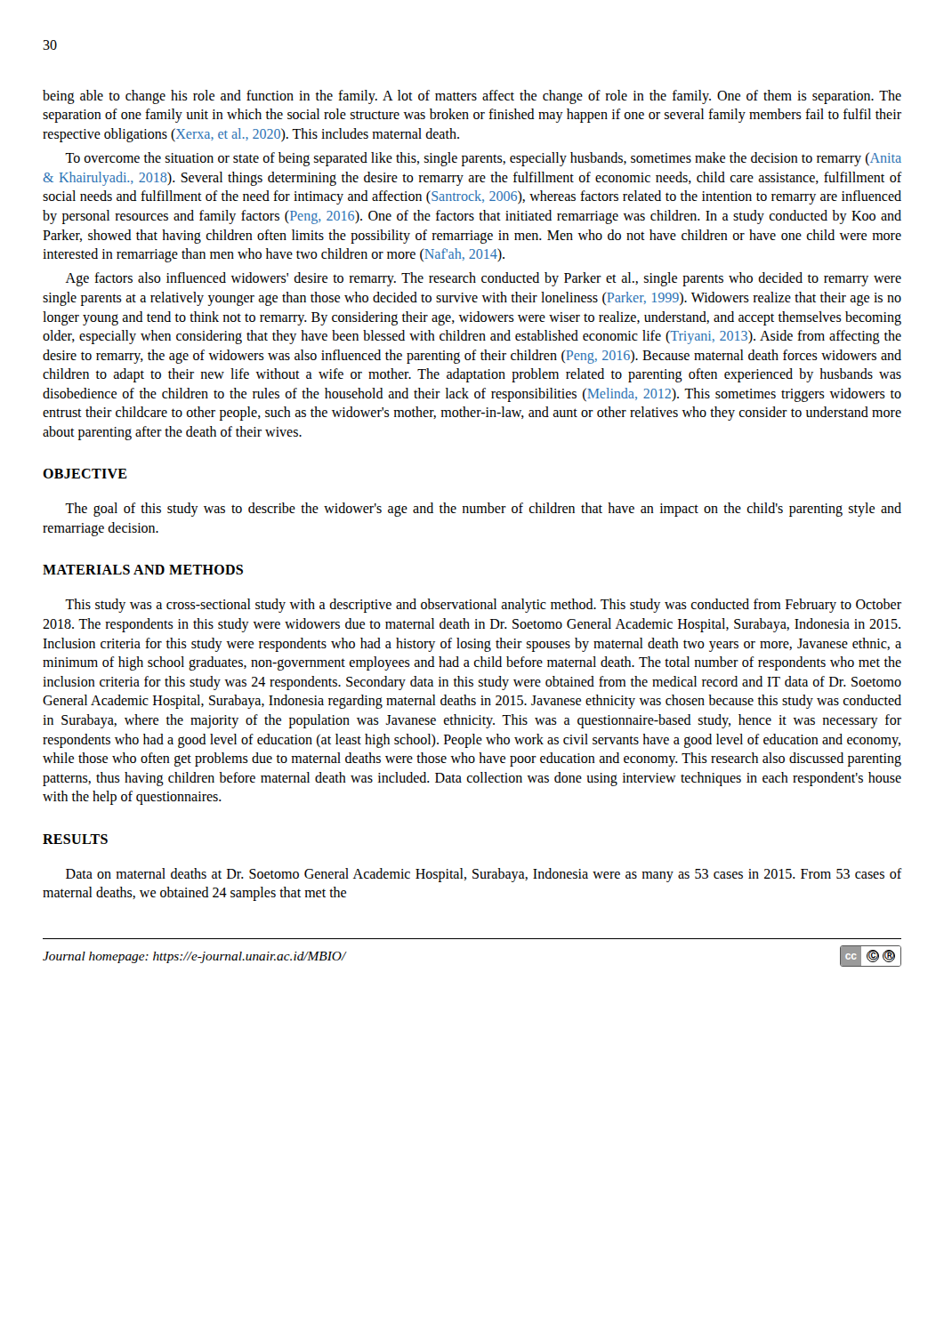30
being able to change his role and function in the family. A lot of matters affect the change of role in the family. One of them is separation. The separation of one family unit in which the social role structure was broken or finished may happen if one or several family members fail to fulfil their respective obligations (Xerxa, et al., 2020). This includes maternal death.
To overcome the situation or state of being separated like this, single parents, especially husbands, sometimes make the decision to remarry (Anita & Khairulyadi., 2018). Several things determining the desire to remarry are the fulfillment of economic needs, child care assistance, fulfillment of social needs and fulfillment of the need for intimacy and affection (Santrock, 2006), whereas factors related to the intention to remarry are influenced by personal resources and family factors (Peng, 2016). One of the factors that initiated remarriage was children. In a study conducted by Koo and Parker, showed that having children often limits the possibility of remarriage in men. Men who do not have children or have one child were more interested in remarriage than men who have two children or more (Naf'ah, 2014).
Age factors also influenced widowers' desire to remarry. The research conducted by Parker et al., single parents who decided to remarry were single parents at a relatively younger age than those who decided to survive with their loneliness (Parker, 1999). Widowers realize that their age is no longer young and tend to think not to remarry. By considering their age, widowers were wiser to realize, understand, and accept themselves becoming older, especially when considering that they have been blessed with children and established economic life (Triyani, 2013). Aside from affecting the desire to remarry, the age of widowers was also influenced the parenting of their children (Peng, 2016). Because maternal death forces widowers and children to adapt to their new life without a wife or mother. The adaptation problem related to parenting often experienced by husbands was disobedience of the children to the rules of the household and their lack of responsibilities (Melinda, 2012). This sometimes triggers widowers to entrust their childcare to other people, such as the widower's mother, mother-in-law, and aunt or other relatives who they consider to understand more about parenting after the death of their wives.
Objective
The goal of this study was to describe the widower's age and the number of children that have an impact on the child's parenting style and remarriage decision.
Materials and Methods
This study was a cross-sectional study with a descriptive and observational analytic method. This study was conducted from February to October 2018. The respondents in this study were widowers due to maternal death in Dr. Soetomo General Academic Hospital, Surabaya, Indonesia in 2015. Inclusion criteria for this study were respondents who had a history of losing their spouses by maternal death two years or more, Javanese ethnic, a minimum of high school graduates, non-government employees and had a child before maternal death. The total number of respondents who met the inclusion criteria for this study was 24 respondents. Secondary data in this study were obtained from the medical record and IT data of Dr. Soetomo General Academic Hospital, Surabaya, Indonesia regarding maternal deaths in 2015. Javanese ethnicity was chosen because this study was conducted in Surabaya, where the majority of the population was Javanese ethnicity. This was a questionnaire-based study, hence it was necessary for respondents who had a good level of education (at least high school). People who work as civil servants have a good level of education and economy, while those who often get problems due to maternal deaths were those who have poor education and economy. This research also discussed parenting patterns, thus having children before maternal death was included. Data collection was done using interview techniques in each respondent's house with the help of questionnaires.
Results
Data on maternal deaths at Dr. Soetomo General Academic Hospital, Surabaya, Indonesia were as many as 53 cases in 2015. From 53 cases of maternal deaths, we obtained 24 samples that met the
Journal homepage: https://e-journal.unair.ac.id/MBIO/ cc ⒸⓇ